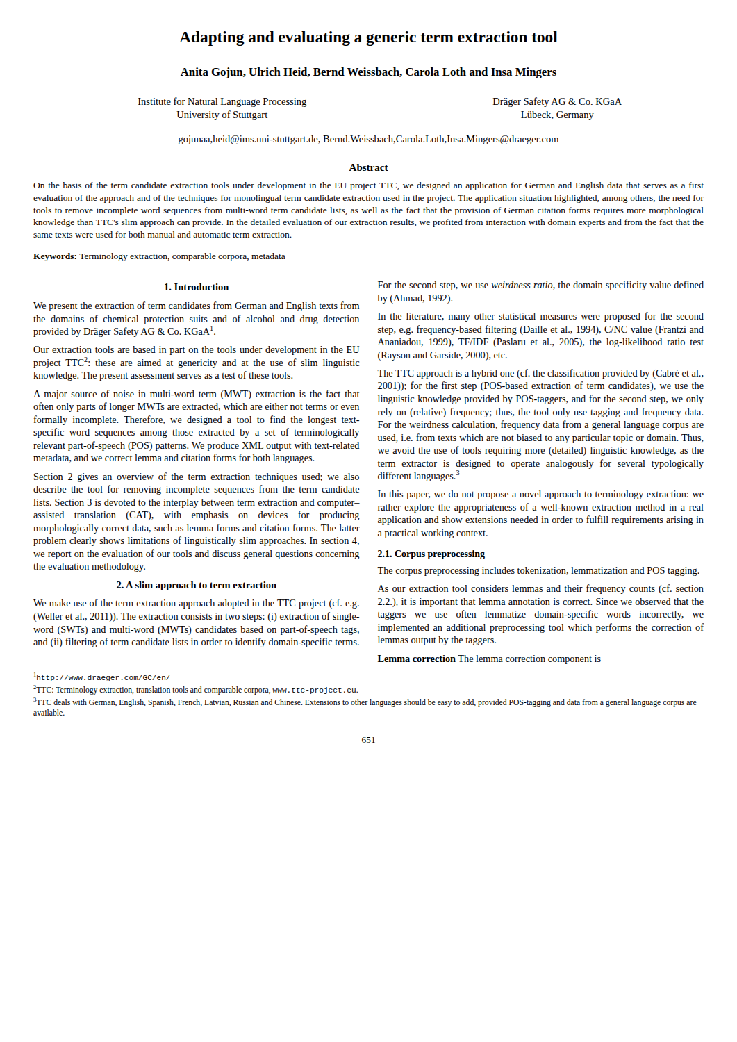Adapting and evaluating a generic term extraction tool
Anita Gojun, Ulrich Heid, Bernd Weissbach, Carola Loth and Insa Mingers
| Institute for Natural Language Processing University of Stuttgart | Dräger Safety AG & Co. KGaA Lübeck, Germany |
gojunaa,heid@ims.uni-stuttgart.de, Bernd.Weissbach,Carola.Loth,Insa.Mingers@draeger.com
Abstract
On the basis of the term candidate extraction tools under development in the EU project TTC, we designed an application for German and English data that serves as a first evaluation of the approach and of the techniques for monolingual term candidate extraction used in the project. The application situation highlighted, among others, the need for tools to remove incomplete word sequences from multi-word term candidate lists, as well as the fact that the provision of German citation forms requires more morphological knowledge than TTC's slim approach can provide. In the detailed evaluation of our extraction results, we profited from interaction with domain experts and from the fact that the same texts were used for both manual and automatic term extraction.
Keywords: Terminology extraction, comparable corpora, metadata
1. Introduction
We present the extraction of term candidates from German and English texts from the domains of chemical protection suits and of alcohol and drug detection provided by Dräger Safety AG & Co. KGaA1.
Our extraction tools are based in part on the tools under development in the EU project TTC2: these are aimed at genericity and at the use of slim linguistic knowledge. The present assessment serves as a test of these tools.
A major source of noise in multi-word term (MWT) extraction is the fact that often only parts of longer MWTs are extracted, which are either not terms or even formally incomplete. Therefore, we designed a tool to find the longest text-specific word sequences among those extracted by a set of terminologically relevant part-of-speech (POS) patterns. We produce XML output with text-related metadata, and we correct lemma and citation forms for both languages.
Section 2 gives an overview of the term extraction techniques used; we also describe the tool for removing incomplete sequences from the term candidate lists. Section 3 is devoted to the interplay between term extraction and computer–assisted translation (CAT), with emphasis on devices for producing morphologically correct data, such as lemma forms and citation forms. The latter problem clearly shows limitations of linguistically slim approaches. In section 4, we report on the evaluation of our tools and discuss general questions concerning the evaluation methodology.
2. A slim approach to term extraction
We make use of the term extraction approach adopted in the TTC project (cf. e.g. (Weller et al., 2011)). The extraction consists in two steps: (i) extraction of single-word (SWTs) and multi-word (MWTs) candidates based on part-of-speech tags, and (ii) filtering of term candidate lists in order to identify domain-specific terms. For the second step, we use weirdness ratio, the domain specificity value defined by (Ahmad, 1992).
In the literature, many other statistical measures were proposed for the second step, e.g. frequency-based filtering (Daille et al., 1994), C/NC value (Frantzi and Ananiadou, 1999), TF/IDF (Paslaru et al., 2005), the log-likelihood ratio test (Rayson and Garside, 2000), etc.
The TTC approach is a hybrid one (cf. the classification provided by (Cabré et al., 2001)); for the first step (POS-based extraction of term candidates), we use the linguistic knowledge provided by POS-taggers, and for the second step, we only rely on (relative) frequency; thus, the tool only use tagging and frequency data. For the weirdness calculation, frequency data from a general language corpus are used, i.e. from texts which are not biased to any particular topic or domain. Thus, we avoid the use of tools requiring more (detailed) linguistic knowledge, as the term extractor is designed to operate analogously for several typologically different languages.3
In this paper, we do not propose a novel approach to terminology extraction: we rather explore the appropriateness of a well-known extraction method in a real application and show extensions needed in order to fulfill requirements arising in a practical working context.
2.1. Corpus preprocessing
The corpus preprocessing includes tokenization, lemmatization and POS tagging.
As our extraction tool considers lemmas and their frequency counts (cf. section 2.2.), it is important that lemma annotation is correct. Since we observed that the taggers we use often lemmatize domain-specific words incorrectly, we implemented an additional preprocessing tool which performs the correction of lemmas output by the taggers.
Lemma correction The lemma correction component is
1http://www.draeger.com/GC/en/
2TTC: Terminology extraction, translation tools and comparable corpora, www.ttc-project.eu.
3TTC deals with German, English, Spanish, French, Latvian, Russian and Chinese. Extensions to other languages should be easy to add, provided POS-tagging and data from a general language corpus are available.
651